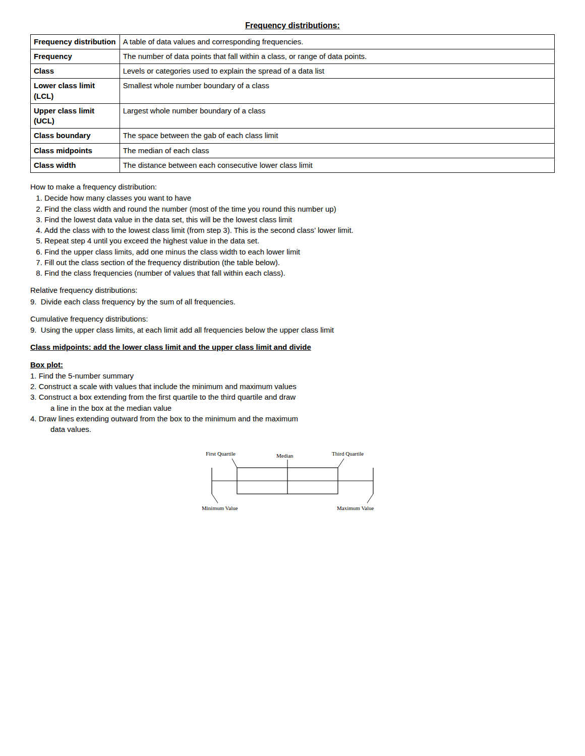Frequency distributions:
| Frequency distribution | A table of data values and corresponding frequencies. |
| Frequency | The number of data points that fall within a class, or range of data points. |
| Class | Levels or categories used to explain the spread of a data list |
| Lower class limit (LCL) | Smallest whole number boundary of a class |
| Upper class limit (UCL) | Largest whole number boundary of a class |
| Class boundary | The space between the gab of each class limit |
| Class midpoints | The median of each class |
| Class width | The distance between each consecutive lower class limit |
How to make a frequency distribution:
Decide how many classes you want to have
Find the class width and round the number (most of the time you round this number up)
Find the lowest data value in the data set, this will be the lowest class limit
Add the class with to the lowest class limit (from step 3). This is the second class’ lower limit.
Repeat step 4 until you exceed the highest value in the data set.
Find the upper class limits, add one minus the class width to each lower limit
Fill out the class section of the frequency distribution (the table below).
Find the class frequencies (number of values that fall within each class).
Relative frequency distributions:
9. Divide each class frequency by the sum of all frequencies.
Cumulative frequency distributions:
9. Using the upper class limits, at each limit add all frequencies below the upper class limit
Class midpoints: add the lower class limit and the upper class limit and divide
Box plot:
1. Find the 5-number summary
2. Construct a scale with values that include the minimum and maximum values
3. Construct a box extending from the first quartile to the third quartile and draw
a line in the box at the median value
4. Draw lines extending outward from the box to the minimum and the maximum
data values.
First Quartile Median Third Quartile Minimum Value Maximum Value